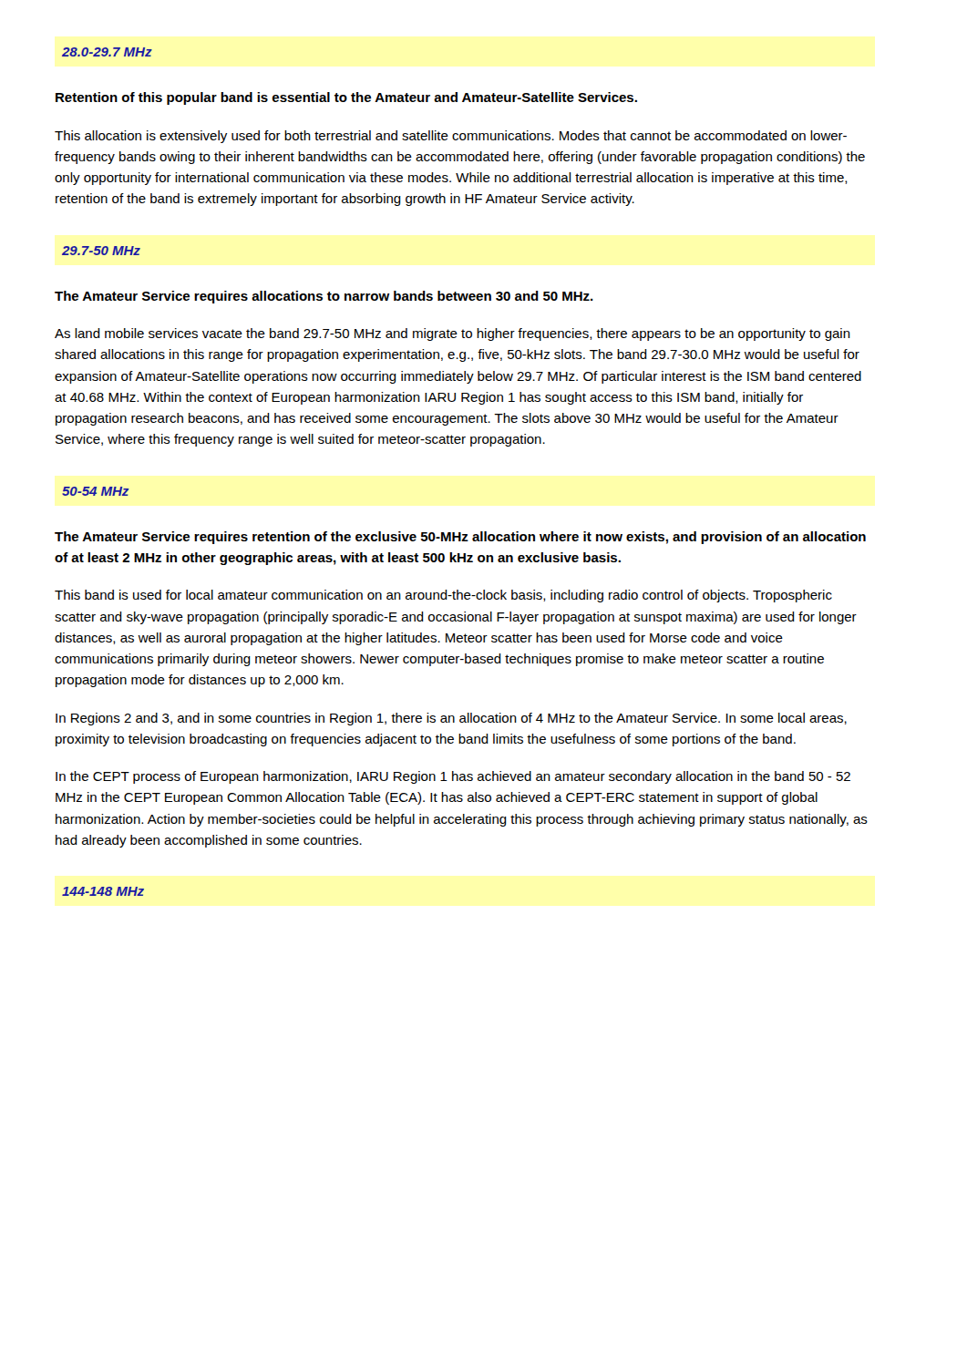28.0-29.7 MHz
Retention of this popular band is essential to the Amateur and Amateur-Satellite Services.
This allocation is extensively used for both terrestrial and satellite communications. Modes that cannot be accommodated on lower-frequency bands owing to their inherent bandwidths can be accommodated here, offering (under favorable propagation conditions) the only opportunity for international communication via these modes. While no additional terrestrial allocation is imperative at this time, retention of the band is extremely important for absorbing growth in HF Amateur Service activity.
29.7-50 MHz
The Amateur Service requires allocations to narrow bands between 30 and 50 MHz.
As land mobile services vacate the band 29.7-50 MHz and migrate to higher frequencies, there appears to be an opportunity to gain shared allocations in this range for propagation experimentation, e.g., five, 50-kHz slots. The band 29.7-30.0 MHz would be useful for expansion of Amateur-Satellite operations now occurring immediately below 29.7 MHz. Of particular interest is the ISM band centered at 40.68 MHz. Within the context of European harmonization IARU Region 1 has sought access to this ISM band, initially for propagation research beacons, and has received some encouragement. The slots above 30 MHz would be useful for the Amateur Service, where this frequency range is well suited for meteor-scatter propagation.
50-54 MHz
The Amateur Service requires retention of the exclusive 50-MHz allocation where it now exists, and provision of an allocation of at least 2 MHz in other geographic areas, with at least 500 kHz on an exclusive basis.
This band is used for local amateur communication on an around-the-clock basis, including radio control of objects. Tropospheric scatter and sky-wave propagation (principally sporadic-E and occasional F-layer propagation at sunspot maxima) are used for longer distances, as well as auroral propagation at the higher latitudes. Meteor scatter has been used for Morse code and voice communications primarily during meteor showers. Newer computer-based techniques promise to make meteor scatter a routine propagation mode for distances up to 2,000 km.
In Regions 2 and 3, and in some countries in Region 1, there is an allocation of 4 MHz to the Amateur Service. In some local areas, proximity to television broadcasting on frequencies adjacent to the band limits the usefulness of some portions of the band.
In the CEPT process of European harmonization, IARU Region 1 has achieved an amateur secondary allocation in the band 50 - 52 MHz in the CEPT European Common Allocation Table (ECA). It has also achieved a CEPT-ERC statement in support of global harmonization. Action by member-societies could be helpful in accelerating this process through achieving primary status nationally, as had already been accomplished in some countries.
144-148 MHz